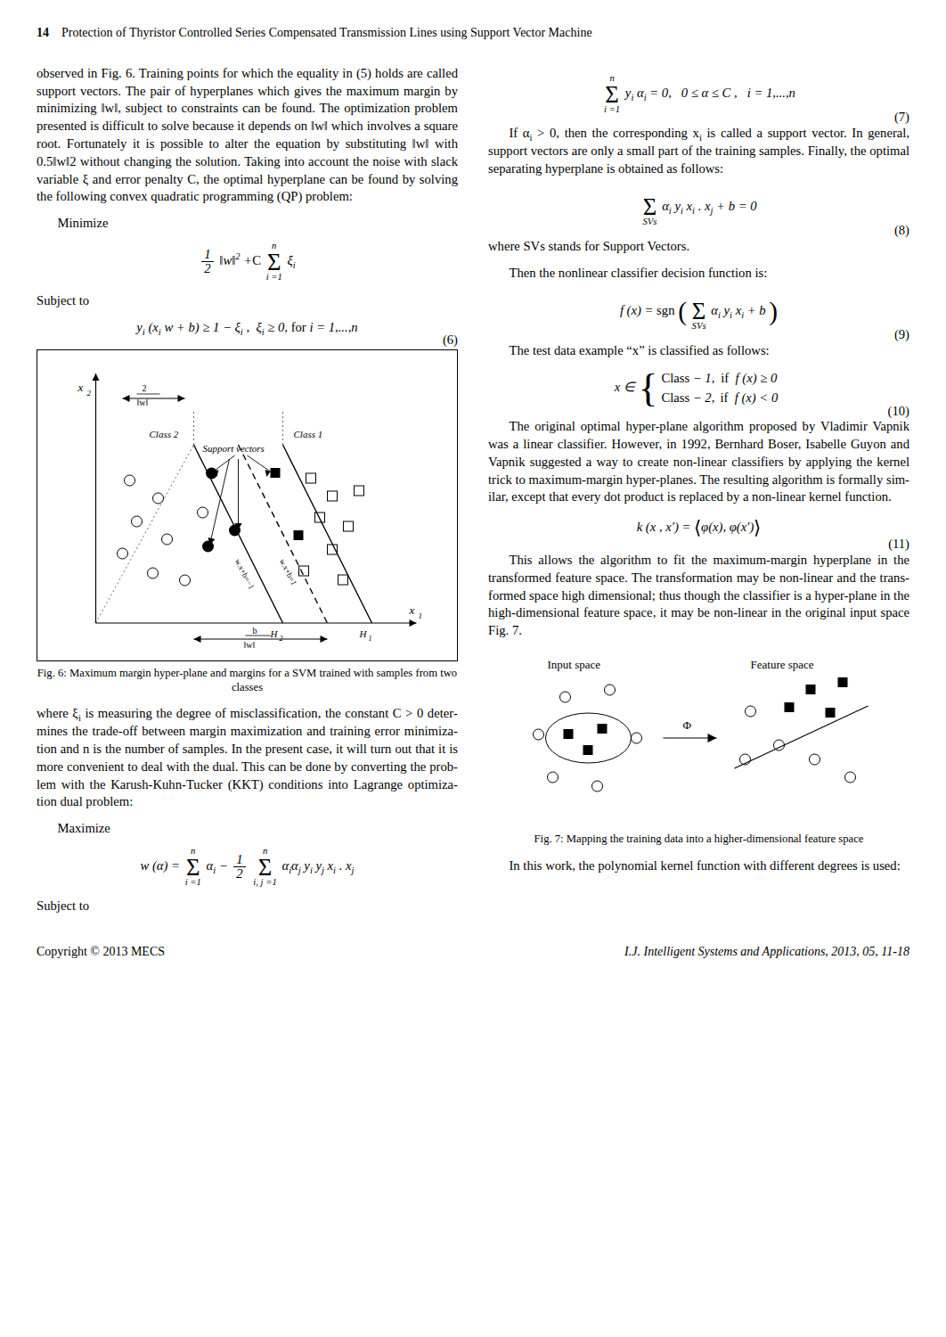14 Protection of Thyristor Controlled Series Compensated Transmission Lines using Support Vector Machine
observed in Fig. 6. Training points for which the equality in (5) holds are called support vectors. The pair of hyperplanes which gives the maximum margin by minimizing ‖w‖, subject to constraints can be found. The optimization problem presented is difficult to solve because it depends on ‖w‖ which involves a square root. Fortunately it is possible to alter the equation by substituting ‖w‖ with 0.5‖w‖2 without changing the solution. Taking into account the noise with slack variable ξ and error penalty C, the optimal hyperplane can be found by solving the following convex quadratic programming (QP) problem:
Minimize
12 ‖w‖2 +C nΣi =1 ξi
Subject to
yi (xi w + b) ≥ 1 − ξi , ξi ≥ 0, for i = 1,...,n
(6)
x 2 x 1 2 ‖w‖ w.x+b=−1 w.x+b=1 Class 2 Class 1 Support vectors H 2 H 1 b ‖w‖
Fig. 6: Maximum margin hyper-plane and margins for a SVM trained with samples from two classes
where ξi is measuring the degree of misclassification, the constant C > 0 determines the trade-off between margin maximization and training error minimization and n is the number of samples. In the present case, it will turn out that it is more convenient to deal with the dual. This can be done by converting the problem with the Karush-Kuhn-Tucker (KKT) conditions into Lagrange optimization dual problem:
Maximize
w (α) = nΣi =1 αi − 12 nΣi, j =1 αiαj yi yj xi . xj
Subject to
nΣi =1 yi αi = 0, 0 ≤ α ≤ C , i = 1,...,n
(7)
If αi > 0, then the corresponding xi is called a support vector. In general, support vectors are only a small part of the training samples. Finally, the optimal separating hyperplane is obtained as follows:
ΣSVs αi yi xi . xj + b = 0
(8)
where SVs stands for Support Vectors.
Then the nonlinear classifier decision function is:
f (x) = sgn ( ΣSVs αi yi xi + b )
(9)
The test data example “x” is classified as follows:
x ∈ {
| Class − 1, | if f (x) ≥ 0 |
| Class − 2, | if f (x) < 0 |
(10)
The original optimal hyper-plane algorithm proposed by Vladimir Vapnik was a linear classifier. However, in 1992, Bernhard Boser, Isabelle Guyon and Vapnik suggested a way to create non-linear classifiers by applying the kernel trick to maximum-margin hyper-planes. The resulting algorithm is formally similar, except that every dot product is replaced by a non-linear kernel function.
k (x , x′) = ⟨φ(x), φ(x′)⟩
(11)
This allows the algorithm to fit the maximum-margin hyperplane in the transformed feature space. The transformation may be non-linear and the transformed space high dimensional; thus though the classifier is a hyper-plane in the high-dimensional feature space, it may be non-linear in the original input space Fig. 7.
Input space Feature space Φ
Fig. 7: Mapping the training data into a higher-dimensional feature space
In this work, the polynomial kernel function with different degrees is used:
Copyright © 2013 MECS
I.J. Intelligent Systems and Applications, 2013, 05, 11-18